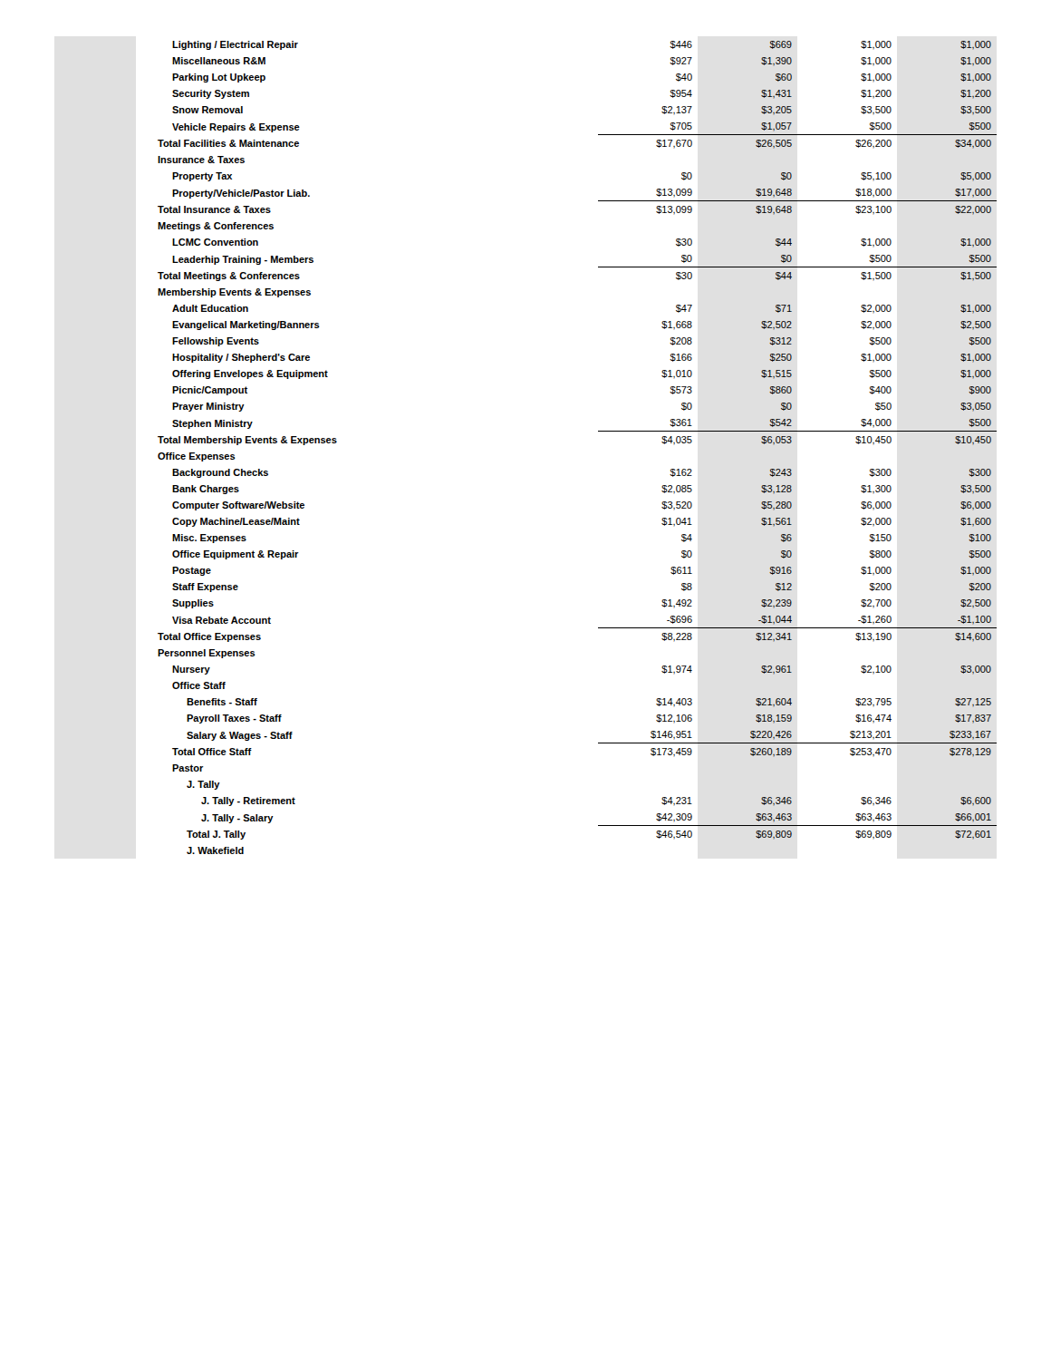| | Lighting / Electrical Repair | $446 | $669 | $1,000 | $1,000 |
| | Miscellaneous R&M | $927 | $1,390 | $1,000 | $1,000 |
| | Parking Lot Upkeep | $40 | $60 | $1,000 | $1,000 |
| | Security System | $954 | $1,431 | $1,200 | $1,200 |
| | Snow Removal | $2,137 | $3,205 | $3,500 | $3,500 |
| | Vehicle Repairs & Expense | $705 | $1,057 | $500 | $500 |
| | Total Facilities & Maintenance | $17,670 | $26,505 | $26,200 | $34,000 |
| | Insurance & Taxes | | | | |
| | Property Tax | $0 | $0 | $5,100 | $5,000 |
| | Property/Vehicle/Pastor Liab. | $13,099 | $19,648 | $18,000 | $17,000 |
| | Total Insurance & Taxes | $13,099 | $19,648 | $23,100 | $22,000 |
| | Meetings & Conferences | | | | |
| | LCMC Convention | $30 | $44 | $1,000 | $1,000 |
| | Leaderhip Training - Members | $0 | $0 | $500 | $500 |
| | Total Meetings & Conferences | $30 | $44 | $1,500 | $1,500 |
| | Membership Events & Expenses | | | | |
| | Adult Education | $47 | $71 | $2,000 | $1,000 |
| | Evangelical Marketing/Banners | $1,668 | $2,502 | $2,000 | $2,500 |
| | Fellowship Events | $208 | $312 | $500 | $500 |
| | Hospitality / Shepherd's Care | $166 | $250 | $1,000 | $1,000 |
| | Offering Envelopes & Equipment | $1,010 | $1,515 | $500 | $1,000 |
| | Picnic/Campout | $573 | $860 | $400 | $900 |
| | Prayer Ministry | $0 | $0 | $50 | $3,050 |
| | Stephen Ministry | $361 | $542 | $4,000 | $500 |
| | Total Membership Events & Expenses | $4,035 | $6,053 | $10,450 | $10,450 |
| | Office Expenses | | | | |
| | Background Checks | $162 | $243 | $300 | $300 |
| | Bank Charges | $2,085 | $3,128 | $1,300 | $3,500 |
| | Computer Software/Website | $3,520 | $5,280 | $6,000 | $6,000 |
| | Copy Machine/Lease/Maint | $1,041 | $1,561 | $2,000 | $1,600 |
| | Misc. Expenses | $4 | $6 | $150 | $100 |
| | Office Equipment & Repair | $0 | $0 | $800 | $500 |
| | Postage | $611 | $916 | $1,000 | $1,000 |
| | Staff Expense | $8 | $12 | $200 | $200 |
| | Supplies | $1,492 | $2,239 | $2,700 | $2,500 |
| | Visa Rebate Account | -$696 | -$1,044 | -$1,260 | -$1,100 |
| | Total Office Expenses | $8,228 | $12,341 | $13,190 | $14,600 |
| | Personnel Expenses | | | | |
| | Nursery | $1,974 | $2,961 | $2,100 | $3,000 |
| | Office Staff | | | | |
| | Benefits - Staff | $14,403 | $21,604 | $23,795 | $27,125 |
| | Payroll Taxes - Staff | $12,106 | $18,159 | $16,474 | $17,837 |
| | Salary & Wages - Staff | $146,951 | $220,426 | $213,201 | $233,167 |
| | Total Office Staff | $173,459 | $260,189 | $253,470 | $278,129 |
| | Pastor | | | | |
| | J. Tally | | | | |
| | J. Tally - Retirement | $4,231 | $6,346 | $6,346 | $6,600 |
| | J. Tally - Salary | $42,309 | $63,463 | $63,463 | $66,001 |
| | Total J. Tally | $46,540 | $69,809 | $69,809 | $72,601 |
| | J. Wakefield | | | | |